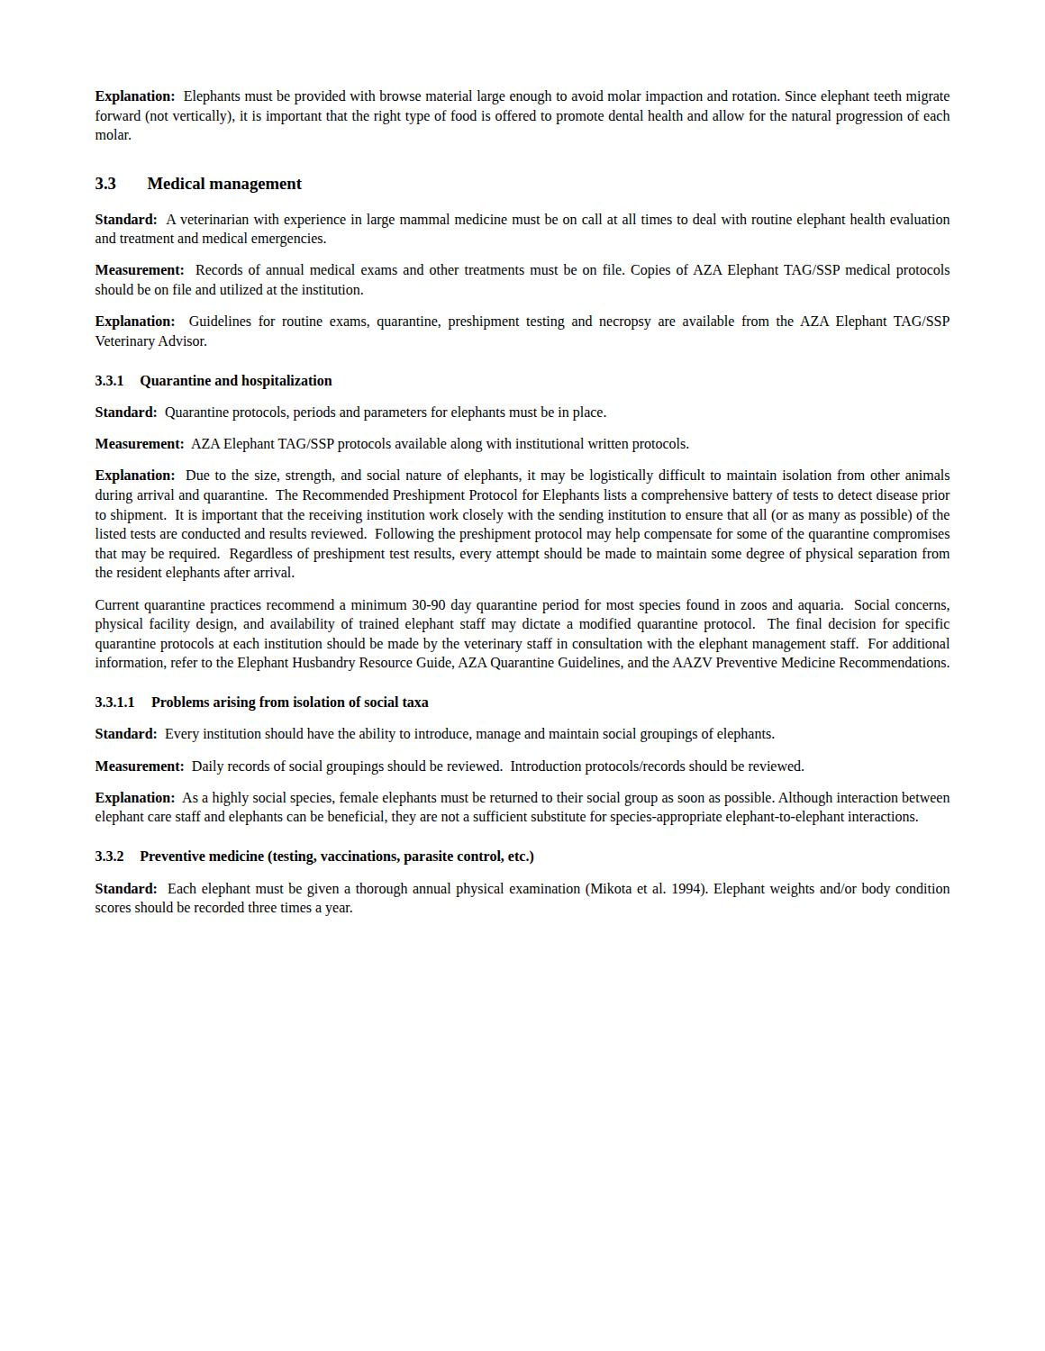Explanation: Elephants must be provided with browse material large enough to avoid molar impaction and rotation. Since elephant teeth migrate forward (not vertically), it is important that the right type of food is offered to promote dental health and allow for the natural progression of each molar.
3.3 Medical management
Standard: A veterinarian with experience in large mammal medicine must be on call at all times to deal with routine elephant health evaluation and treatment and medical emergencies.
Measurement: Records of annual medical exams and other treatments must be on file. Copies of AZA Elephant TAG/SSP medical protocols should be on file and utilized at the institution.
Explanation: Guidelines for routine exams, quarantine, preshipment testing and necropsy are available from the AZA Elephant TAG/SSP Veterinary Advisor.
3.3.1 Quarantine and hospitalization
Standard: Quarantine protocols, periods and parameters for elephants must be in place.
Measurement: AZA Elephant TAG/SSP protocols available along with institutional written protocols.
Explanation: Due to the size, strength, and social nature of elephants, it may be logistically difficult to maintain isolation from other animals during arrival and quarantine. The Recommended Preshipment Protocol for Elephants lists a comprehensive battery of tests to detect disease prior to shipment. It is important that the receiving institution work closely with the sending institution to ensure that all (or as many as possible) of the listed tests are conducted and results reviewed. Following the preshipment protocol may help compensate for some of the quarantine compromises that may be required. Regardless of preshipment test results, every attempt should be made to maintain some degree of physical separation from the resident elephants after arrival.
Current quarantine practices recommend a minimum 30-90 day quarantine period for most species found in zoos and aquaria. Social concerns, physical facility design, and availability of trained elephant staff may dictate a modified quarantine protocol. The final decision for specific quarantine protocols at each institution should be made by the veterinary staff in consultation with the elephant management staff. For additional information, refer to the Elephant Husbandry Resource Guide, AZA Quarantine Guidelines, and the AAZV Preventive Medicine Recommendations.
3.3.1.1 Problems arising from isolation of social taxa
Standard: Every institution should have the ability to introduce, manage and maintain social groupings of elephants.
Measurement: Daily records of social groupings should be reviewed. Introduction protocols/records should be reviewed.
Explanation: As a highly social species, female elephants must be returned to their social group as soon as possible. Although interaction between elephant care staff and elephants can be beneficial, they are not a sufficient substitute for species-appropriate elephant-to-elephant interactions.
3.3.2 Preventive medicine (testing, vaccinations, parasite control, etc.)
Standard: Each elephant must be given a thorough annual physical examination (Mikota et al. 1994). Elephant weights and/or body condition scores should be recorded three times a year.